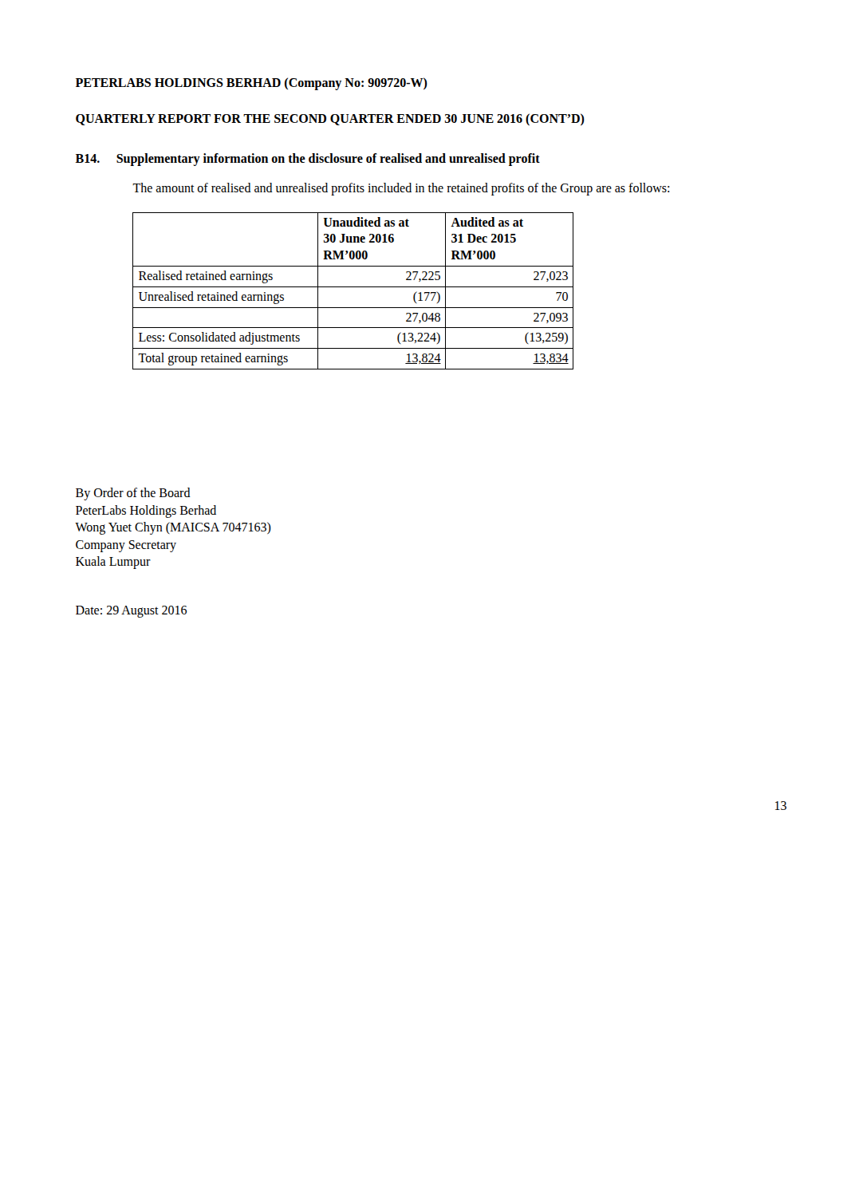PETERLABS HOLDINGS BERHAD (Company No: 909720-W)
QUARTERLY REPORT FOR THE SECOND QUARTER ENDED 30 JUNE 2016 (CONT’D)
B14.
Supplementary information on the disclosure of realised and unrealised profit
The amount of realised and unrealised profits included in the retained profits of the Group are as follows:
| | Unaudited as at 30 June 2016 RM’000 | Audited as at 31 Dec 2015 RM’000 |
| --- | --- | --- |
| Realised retained earnings | 27,225 | 27,023 |
| Unrealised retained earnings | (177) | 70 |
| | 27,048 | 27,093 |
| Less: Consolidated adjustments | (13,224) | (13,259) |
| Total group retained earnings | 13,824 | 13,834 |
By Order of the Board
PeterLabs Holdings Berhad
Wong Yuet Chyn (MAICSA 7047163)
Company Secretary
Kuala Lumpur
Date: 29 August 2016
13